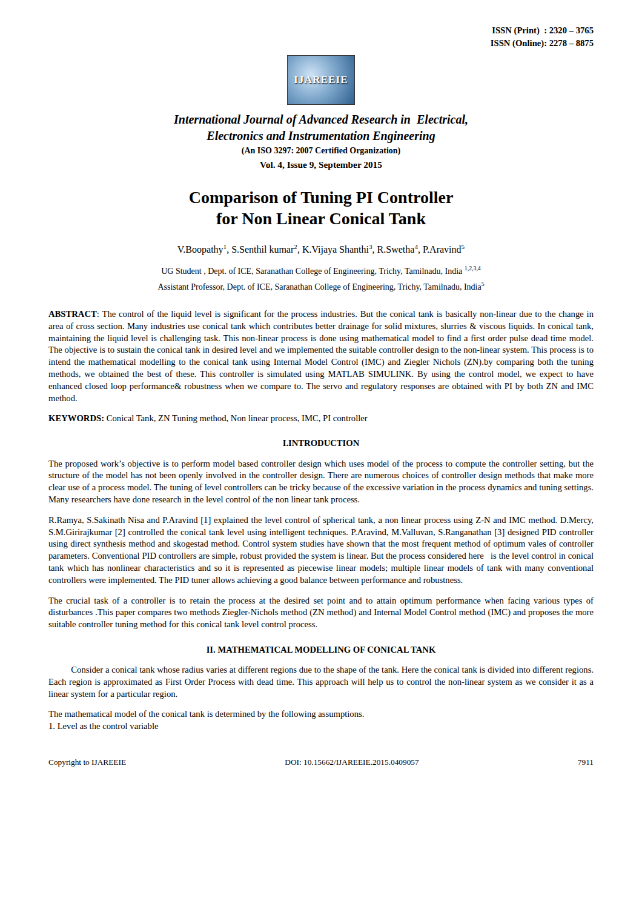ISSN (Print) : 2320 – 3765
ISSN (Online): 2278 – 8875
IJAREEIE
International Journal of Advanced Research in Electrical,
Electronics and Instrumentation Engineering
(An ISO 3297: 2007 Certified Organization)
Vol. 4, Issue 9, September 2015
Comparison of Tuning PI Controller
for Non Linear Conical Tank
V.Boopathy1, S.Senthil kumar2, K.Vijaya Shanthi3, R.Swetha4, P.Aravind5
UG Student , Dept. of ICE, Saranathan College of Engineering, Trichy, Tamilnadu, India 1,2,3,4
Assistant Professor, Dept. of ICE, Saranathan College of Engineering, Trichy, Tamilnadu, India5
ABSTRACT: The control of the liquid level is significant for the process industries. But the conical tank is basically non-linear due to the change in area of cross section. Many industries use conical tank which contributes better drainage for solid mixtures, slurries & viscous liquids. In conical tank, maintaining the liquid level is challenging task. This non-linear process is done using mathematical model to find a first order pulse dead time model. The objective is to sustain the conical tank in desired level and we implemented the suitable controller design to the non-linear system. This process is to intend the mathematical modelling to the conical tank using Internal Model Control (IMC) and Ziegler Nichols (ZN).by comparing both the tuning methods, we obtained the best of these. This controller is simulated using MATLAB SIMULINK. By using the control model, we expect to have enhanced closed loop performance& robustness when we compare to. The servo and regulatory responses are obtained with PI by both ZN and IMC method.
KEYWORDS: Conical Tank, ZN Tuning method, Non linear process, IMC, PI controller
I.INTRODUCTION
The proposed work’s objective is to perform model based controller design which uses model of the process to compute the controller setting, but the structure of the model has not been openly involved in the controller design. There are numerous choices of controller design methods that make more clear use of a process model. The tuning of level controllers can be tricky because of the excessive variation in the process dynamics and tuning settings. Many researchers have done research in the level control of the non linear tank process.
R.Ramya, S.Sakinath Nisa and P.Aravind [1] explained the level control of spherical tank, a non linear process using Z-N and IMC method. D.Mercy, S.M.Girirajkumar [2] controlled the conical tank level using intelligent techniques. P.Aravind, M.Valluvan, S.Ranganathan [3] designed PID controller using direct synthesis method and skogestad method. Control system studies have shown that the most frequent method of optimum vales of controller parameters. Conventional PID controllers are simple, robust provided the system is linear. But the process considered here is the level control in conical tank which has nonlinear characteristics and so it is represented as piecewise linear models; multiple linear models of tank with many conventional controllers were implemented. The PID tuner allows achieving a good balance between performance and robustness.
The crucial task of a controller is to retain the process at the desired set point and to attain optimum performance when facing various types of disturbances .This paper compares two methods Ziegler-Nichols method (ZN method) and Internal Model Control method (IMC) and proposes the more suitable controller tuning method for this conical tank level control process.
II. MATHEMATICAL MODELLING OF CONICAL TANK
Consider a conical tank whose radius varies at different regions due to the shape of the tank. Here the conical tank is divided into different regions. Each region is approximated as First Order Process with dead time. This approach will help us to control the non-linear system as we consider it as a linear system for a particular region.
The mathematical model of the conical tank is determined by the following assumptions.
1. Level as the control variable
Copyright to IJAREEIE
DOI: 10.15662/IJAREEIE.2015.0409057
7911